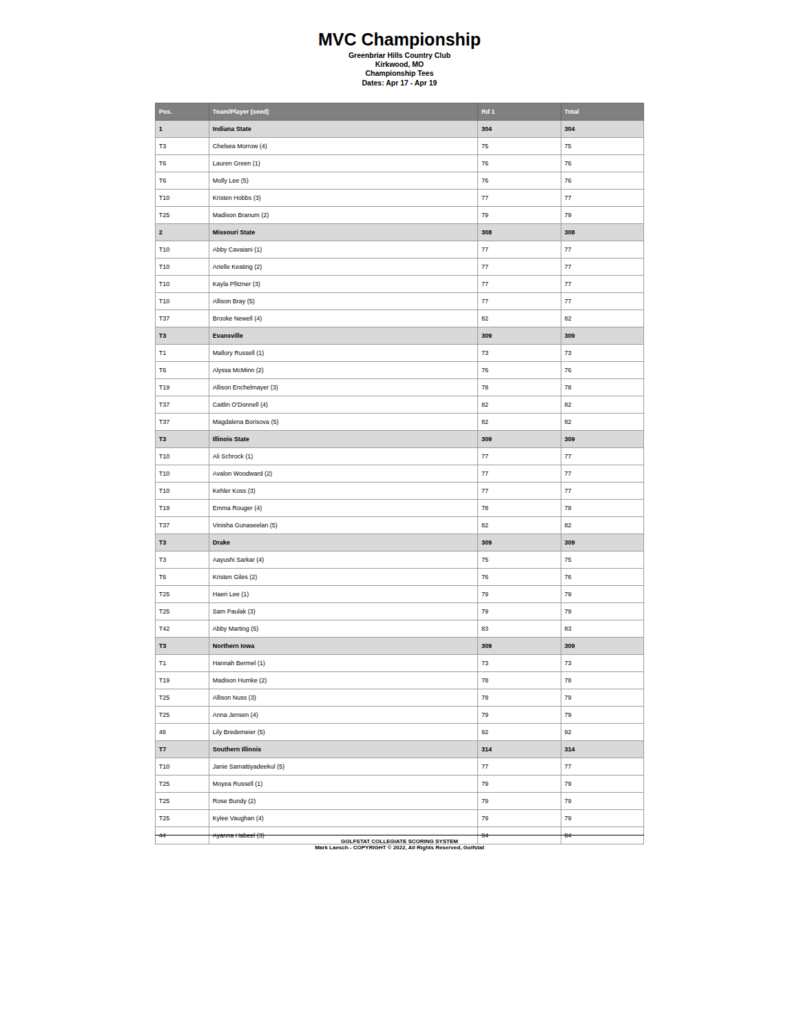MVC Championship
Greenbriar Hills Country Club
Kirkwood, MO
Championship Tees
Dates: Apr 17 - Apr 19
| Pos. | Team/Player (seed) | Rd 1 | Total |
| --- | --- | --- | --- |
| 1 | Indiana State | 304 | 304 |
| T3 | Chelsea Morrow (4) | 75 | 75 |
| T6 | Lauren Green (1) | 76 | 76 |
| T6 | Molly Lee (5) | 76 | 76 |
| T10 | Kristen Hobbs (3) | 77 | 77 |
| T25 | Madison Branum (2) | 79 | 79 |
| 2 | Missouri State | 308 | 308 |
| T10 | Abby Cavaiani (1) | 77 | 77 |
| T10 | Arielle Keating (2) | 77 | 77 |
| T10 | Kayla Pfitzner (3) | 77 | 77 |
| T10 | Allison Bray (5) | 77 | 77 |
| T37 | Brooke Newell (4) | 82 | 82 |
| T3 | Evansville | 309 | 309 |
| T1 | Mallory Russell (1) | 73 | 73 |
| T6 | Alyssa McMinn (2) | 76 | 76 |
| T19 | Allison Enchelmayer (3) | 78 | 78 |
| T37 | Caitlin O'Donnell (4) | 82 | 82 |
| T37 | Magdalena Borisova (5) | 82 | 82 |
| T3 | Illinois State | 309 | 309 |
| T10 | Ali Schrock (1) | 77 | 77 |
| T10 | Avalon Woodward (2) | 77 | 77 |
| T10 | Kehler Koss (3) | 77 | 77 |
| T19 | Emma Rouger (4) | 78 | 78 |
| T37 | Vinisha Gunaseelan (5) | 82 | 82 |
| T3 | Drake | 309 | 309 |
| T3 | Aayushi Sarkar (4) | 75 | 75 |
| T6 | Kristen Giles (2) | 76 | 76 |
| T25 | Haeri Lee (1) | 79 | 79 |
| T25 | Sam Paulak (3) | 79 | 79 |
| T42 | Abby Marting (5) | 83 | 83 |
| T3 | Northern Iowa | 309 | 309 |
| T1 | Hannah Bermel (1) | 73 | 73 |
| T19 | Madison Humke (2) | 78 | 78 |
| T25 | Allison Nuss (3) | 79 | 79 |
| T25 | Anna Jensen (4) | 79 | 79 |
| 48 | Lily Bredemeier (5) | 92 | 92 |
| T7 | Southern Illinois | 314 | 314 |
| T10 | Janie Samattiyadeekul (5) | 77 | 77 |
| T25 | Moyea Russell (1) | 79 | 79 |
| T25 | Rose Bundy (2) | 79 | 79 |
| T25 | Kylee Vaughan (4) | 79 | 79 |
| 44 | Ayanna Habeel (3) | 84 | 84 |
GOLFSTAT COLLEGIATE SCORING SYSTEM
Mark Laesch - COPYRIGHT © 2022, All Rights Reserved, Golfstat